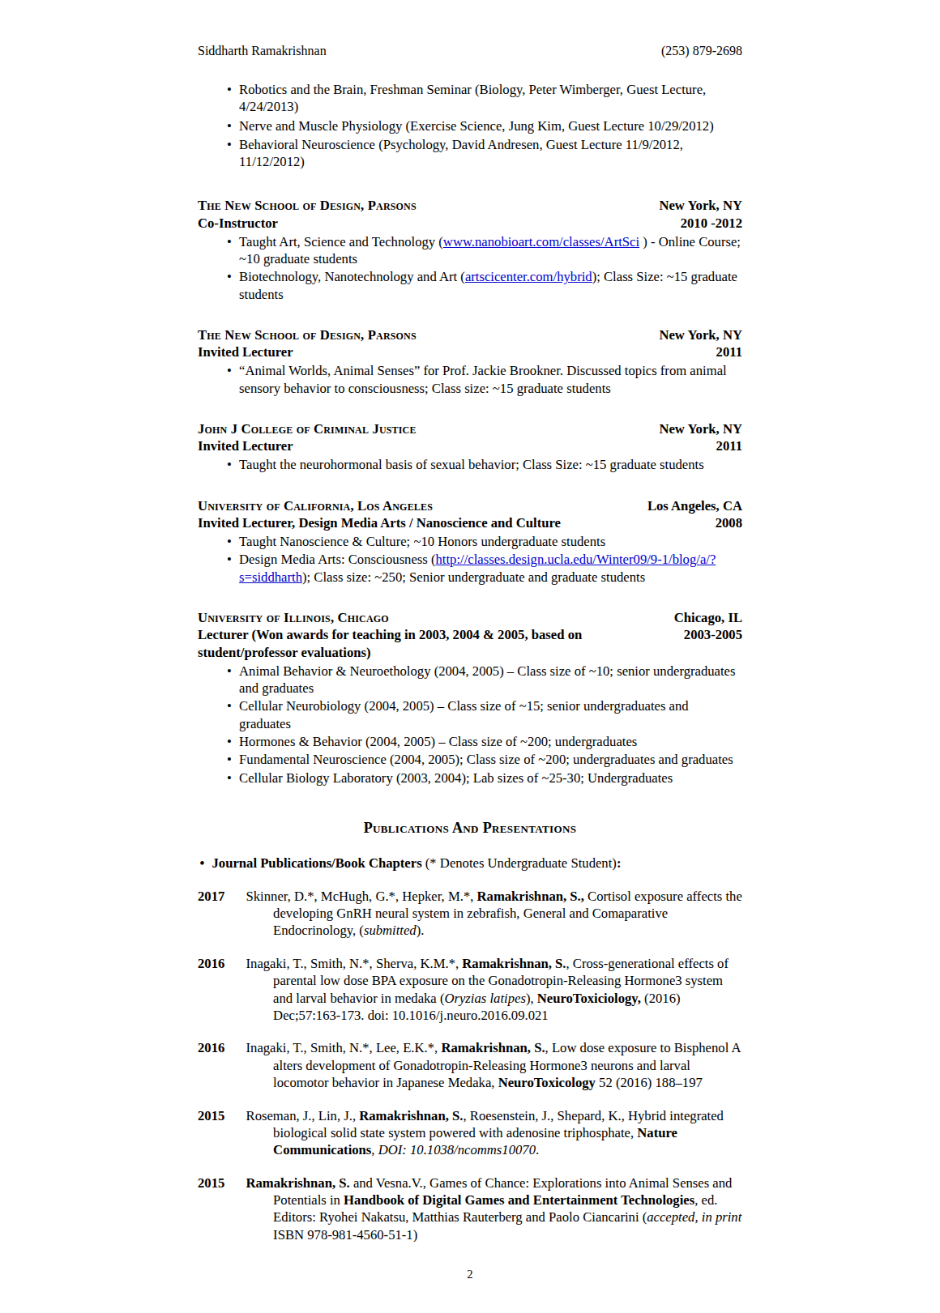Siddharth Ramakrishnan
(253) 879-2698
Robotics and the Brain, Freshman Seminar (Biology, Peter Wimberger, Guest Lecture, 4/24/2013)
Nerve and Muscle Physiology (Exercise Science, Jung Kim, Guest Lecture 10/29/2012)
Behavioral Neuroscience (Psychology, David Andresen, Guest Lecture 11/9/2012, 11/12/2012)
The New School of Design, Parsons
Co-Instructor
New York, NY
2010 -2012
Taught Art, Science and Technology (www.nanobioart.com/classes/ArtSci ) - Online Course; ~10 graduate students
Biotechnology, Nanotechnology and Art (artscicenter.com/hybrid); Class Size: ~15 graduate students
The New School of Design, Parsons
Invited Lecturer
New York, NY
2011
“Animal Worlds, Animal Senses” for Prof. Jackie Brookner. Discussed topics from animal sensory behavior to consciousness; Class size: ~15 graduate students
John J College of Criminal Justice
Invited Lecturer
New York, NY
2011
Taught the neurohormonal basis of sexual behavior; Class Size: ~15 graduate students
University of California, Los Angeles
Invited Lecturer, Design Media Arts / Nanoscience and Culture
Los Angeles, CA
2008
Taught Nanoscience & Culture; ~10 Honors undergraduate students
Design Media Arts: Consciousness (http://classes.design.ucla.edu/Winter09/9-1/blog/a/?s=siddharth); Class size: ~250; Senior undergraduate and graduate students
University of Illinois, Chicago
Lecturer (Won awards for teaching in 2003, 2004 & 2005, based on student/professor evaluations)
Chicago, IL
2003-2005
Animal Behavior & Neuroethology (2004, 2005) – Class size of ~10; senior undergraduates and graduates
Cellular Neurobiology (2004, 2005) – Class size of ~15; senior undergraduates and graduates
Hormones & Behavior (2004, 2005) – Class size of ~200; undergraduates
Fundamental Neuroscience (2004, 2005); Class size of ~200; undergraduates and graduates
Cellular Biology Laboratory (2003, 2004); Lab sizes of ~25-30; Undergraduates
Publications And Presentations
Journal Publications/Book Chapters (* Denotes Undergraduate Student):
2017
Skinner, D.*, McHugh, G.*, Hepker, M.*, Ramakrishnan, S., Cortisol exposure affects the developing GnRH neural system in zebrafish, General and Comaparative Endocrinology, (submitted).
2016
Inagaki, T., Smith, N.*, Sherva, K.M.*, Ramakrishnan, S., Cross-generational effects of parental low dose BPA exposure on the Gonadotropin-Releasing Hormone3 system and larval behavior in medaka (Oryzias latipes), NeuroToxiciology, (2016) Dec;57:163-173. doi: 10.1016/j.neuro.2016.09.021
2016
Inagaki, T., Smith, N.*, Lee, E.K.*, Ramakrishnan, S., Low dose exposure to Bisphenol A alters development of Gonadotropin-Releasing Hormone3 neurons and larval locomotor behavior in Japanese Medaka, NeuroToxicology 52 (2016) 188–197
2015
Roseman, J., Lin, J., Ramakrishnan, S., Roesenstein, J., Shepard, K., Hybrid integrated biological solid state system powered with adenosine triphosphate, Nature Communications, DOI: 10.1038/ncomms10070.
2015
Ramakrishnan, S. and Vesna.V., Games of Chance: Explorations into Animal Senses and Potentials in Handbook of Digital Games and Entertainment Technologies, ed. Editors: Ryohei Nakatsu, Matthias Rauterberg and Paolo Ciancarini (accepted, in print ISBN 978-981-4560-51-1)
2